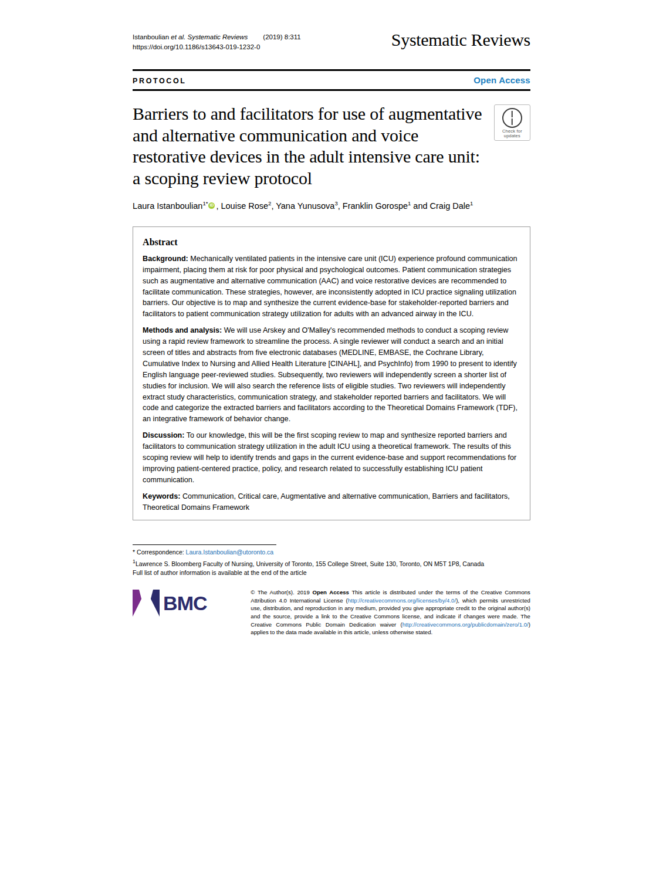Istanboulian et al. Systematic Reviews(2019) 8:311
https://doi.org/10.1186/s13643-019-1232-0
Systematic Reviews
Protocol
Open Access
Check for
updates
Barriers to and facilitators for use of augmentative and alternative communication and voice restorative devices in the adult intensive care unit: a scoping review protocol
Laura Istanboulian1* , Louise Rose2, Yana Yunusova3, Franklin Gorospe1 and Craig Dale1
Abstract
Background: Mechanically ventilated patients in the intensive care unit (ICU) experience profound communication impairment, placing them at risk for poor physical and psychological outcomes. Patient communication strategies such as augmentative and alternative communication (AAC) and voice restorative devices are recommended to facilitate communication. These strategies, however, are inconsistently adopted in ICU practice signaling utilization barriers. Our objective is to map and synthesize the current evidence-base for stakeholder-reported barriers and facilitators to patient communication strategy utilization for adults with an advanced airway in the ICU.
Methods and analysis: We will use Arskey and O'Malley's recommended methods to conduct a scoping review using a rapid review framework to streamline the process. A single reviewer will conduct a search and an initial screen of titles and abstracts from five electronic databases (MEDLINE, EMBASE, the Cochrane Library, Cumulative Index to Nursing and Allied Health Literature [CINAHL], and PsychInfo) from 1990 to present to identify English language peer-reviewed studies. Subsequently, two reviewers will independently screen a shorter list of studies for inclusion. We will also search the reference lists of eligible studies. Two reviewers will independently extract study characteristics, communication strategy, and stakeholder reported barriers and facilitators. We will code and categorize the extracted barriers and facilitators according to the Theoretical Domains Framework (TDF), an integrative framework of behavior change.
Discussion: To our knowledge, this will be the first scoping review to map and synthesize reported barriers and facilitators to communication strategy utilization in the adult ICU using a theoretical framework. The results of this scoping review will help to identify trends and gaps in the current evidence-base and support recommendations for improving patient-centered practice, policy, and research related to successfully establishing ICU patient communication.
Keywords: Communication, Critical care, Augmentative and alternative communication, Barriers and facilitators, Theoretical Domains Framework
* Correspondence: Laura.Istanboulian@utoronto.ca
1Lawrence S. Bloomberg Faculty of Nursing, University of Toronto, 155 College Street, Suite 130, Toronto, ON M5T 1P8, Canada
Full list of author information is available at the end of the article
BMC
© The Author(s). 2019 Open Access This article is distributed under the terms of the Creative Commons Attribution 4.0 International License (http://creativecommons.org/licenses/by/4.0/), which permits unrestricted use, distribution, and reproduction in any medium, provided you give appropriate credit to the original author(s) and the source, provide a link to the Creative Commons license, and indicate if changes were made. The Creative Commons Public Domain Dedication waiver (http://creativecommons.org/publicdomain/zero/1.0/) applies to the data made available in this article, unless otherwise stated.